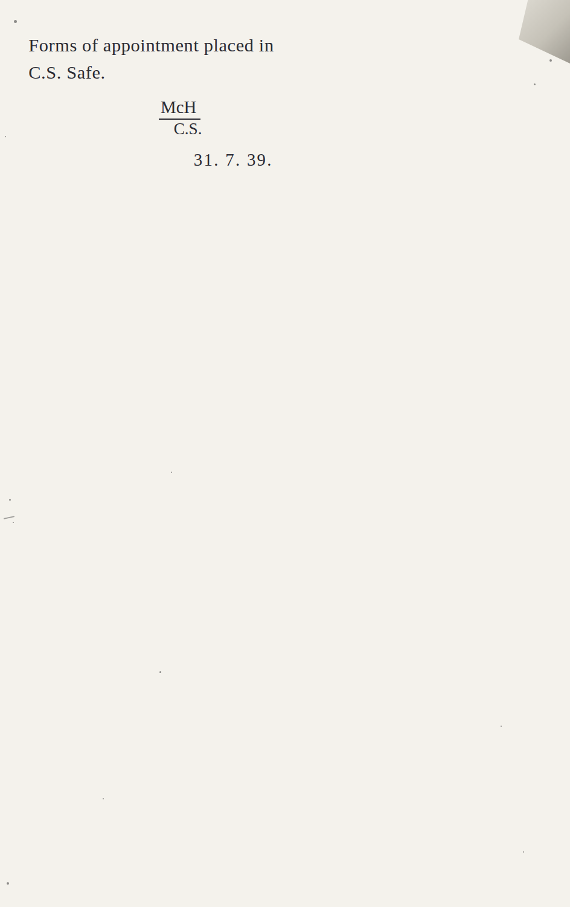Forms of appointment placed in
C.S. Safe.
McH C.S.
31. 7. 39.